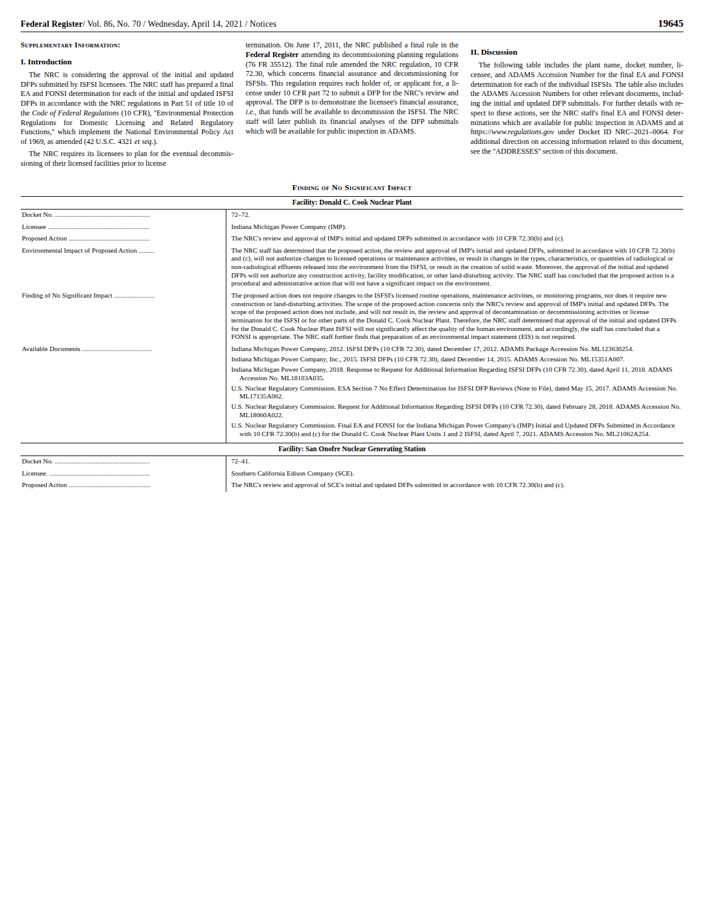Federal Register/ Vol. 86, No. 70 / Wednesday, April 14, 2021 / Notices
19645
Supplementary Information:
I. Introduction
The NRC is considering the approval of the initial and updated DFPs submitted by ISFSI licensees. The NRC staff has prepared a final EA and FONSI determination for each of the initial and updated ISFSI DFPs in accordance with the NRC regulations in Part 51 of title 10 of the Code of Federal Regulations (10 CFR), ''Environmental Protection Regulations for Domestic Licensing and Related Regulatory Functions,'' which implement the National Environmental Policy Act of 1969, as amended (42 U.S.C. 4321 et seq.).
The NRC requires its licensees to plan for the eventual decommissioning of their licensed facilities prior to license
termination. On June 17, 2011, the NRC published a final rule in the Federal Register amending its decommissioning planning regulations (76 FR 35512). The final rule amended the NRC regulation, 10 CFR 72.30, which concerns financial assurance and decommissioning for ISFSIs. This regulation requires each holder of, or applicant for, a license under 10 CFR part 72 to submit a DFP for the NRC's review and approval. The DFP is to demonstrate the licensee's financial assurance, i.e., that funds will be available to decommission the ISFSI. The NRC staff will later publish its financial analyses of the DFP submittals which will be available for public inspection in ADAMS.
II. Discussion
The following table includes the plant name, docket number, licensee, and ADAMS Accession Number for the final EA and FONSI determination for each of the individual ISFSIs. The table also includes the ADAMS Accession Numbers for other relevant documents, including the initial and updated DFP submittals. For further details with respect to these actions, see the NRC staff's final EA and FONSI determinations which are available for public inspection in ADAMS and at https://www.regulations.gov under Docket ID NRC–2021–0064. For additional direction on accessing information related to this document, see the ''ADDRESSES'' section of this document.
Finding of No Significant Impact
| Facility: Donald C. Cook Nuclear Plant |
| --- |
| Docket No. ........................................................ | 72–72. |
| Licensee ............................................................ | Indiana Michigan Power Company (IMP). |
| Proposed Action ................................................ | The NRC's review and approval of IMP's initial and updated DFPs submitted in accordance with 10 CFR 72.30(b) and (c). |
| Environmental Impact of Proposed Action ......... | The NRC staff has determined that the proposed action, the review and approval of IMP's initial and updated DFPs, submitted in accordance with 10 CFR 72.30(b) and (c), will not authorize changes to licensed operations or maintenance activities, or result in changes in the types, characteristics, or quantities of radiological or non-radiological effluents released into the environment from the ISFSI, or result in the creation of solid waste. Moreover, the approval of the initial and updated DFPs will not authorize any construction activity, facility modification, or other land-disturbing activity. The NRC staff has concluded that the proposed action is a procedural and administrative action that will not have a significant impact on the environment. |
| Finding of No Significant Impact ........................ | The proposed action does not require changes to the ISFSI's licensed routine operations, maintenance activities, or monitoring programs, nor does it require new construction or land-disturbing activities. The scope of the proposed action concerns only the NRC's review and approval of IMP's initial and updated DFPs. The scope of the proposed action does not include, and will not result in, the review and approval of decontamination or decommissioning activities or license termination for the ISFSI or for other parts of the Donald C. Cook Nuclear Plant. Therefore, the NRC staff determined that approval of the initial and updated DFPs for the Donald C. Cook Nuclear Plant ISFSI will not significantly affect the quality of the human environment, and accordingly, the staff has concluded that a FONSI is appropriate. The NRC staff further finds that preparation of an environmental impact statement (EIS) is not required. |
| Available Documents ......................................... | Indiana Michigan Power Company, 2012. ISFSI DFPs (10 CFR 72.30), dated December 17, 2012. ADAMS Package Accession No. ML123630254. Indiana Michigan Power Company, Inc., 2015. ISFSI DFPs (10 CFR 72.30), dated December 14, 2015. ADAMS Accession No. ML15351A007. Indiana Michigan Power Company, 2018. Response to Request for Additional Information Regarding ISFSI DFPs (10 CFR 72.30), dated April 11, 2018. ADAMS Accession No. ML18103A035. U.S. Nuclear Regulatory Commission. ESA Section 7 No Effect Determination for ISFSI DFP Reviews (Note to File), dated May 15, 2017. ADAMS Accession No. ML17135A062. U.S. Nuclear Regulatory Commission. Request for Additional Information Regarding ISFSI DFPs (10 CFR 72.30), dated February 28, 2018. ADAMS Accession No. ML18060A022. U.S. Nuclear Regulatory Commission. Final EA and FONSI for the Indiana Michigan Power Company's (IMP) Initial and Updated DFPs Submitted in Accordance with 10 CFR 72.30(b) and (c) for the Donald C. Cook Nuclear Plant Units 1 and 2 ISFSI, dated April 7, 2021. ADAMS Accession No. ML21062A254. |
| Facility: San Onofre Nuclear Generating Station |
| Docket No. ........................................................ | 72–41. |
| Licensee. ........................................................... | Southern California Edison Company (SCE). |
| Proposed Action ................................................ | The NRC's review and approval of SCE's initial and updated DFPs submitted in accordance with 10 CFR 72.30(b) and (c). |